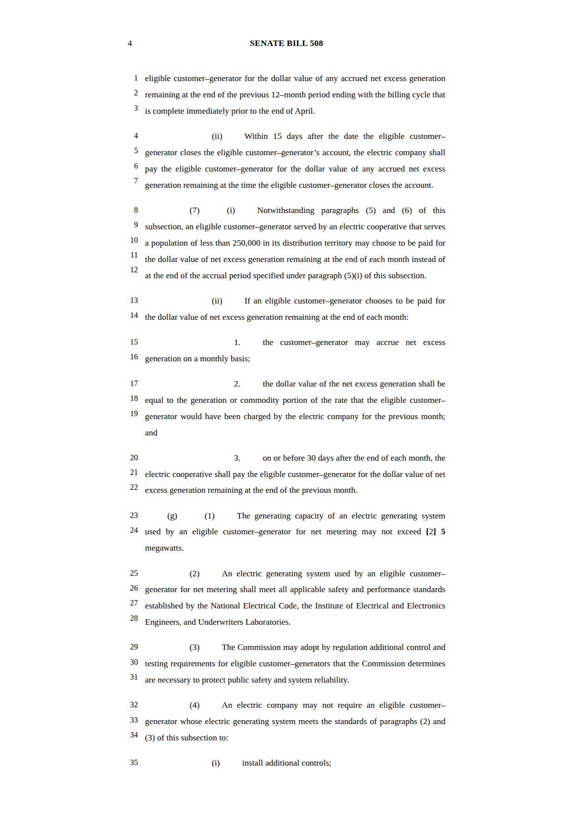4
SENATE BILL 508
1 2 3
eligible customer–generator for the dollar value of any accrued net excess generation remaining at the end of the previous 12–month period ending with the billing cycle that is complete immediately prior to the end of April.
4 5 6 7
(ii) Within 15 days after the date the eligible customer–generator closes the eligible customer–generator’s account, the electric company shall pay the eligible customer–generator for the dollar value of any accrued net excess generation remaining at the time the eligible customer–generator closes the account.
8 9 10 11 12
(7) (i) Notwithstanding paragraphs (5) and (6) of this subsection, an eligible customer–generator served by an electric cooperative that serves a population of less than 250,000 in its distribution territory may choose to be paid for the dollar value of net excess generation remaining at the end of each month instead of at the end of the accrual period specified under paragraph (5)(i) of this subsection.
13 14
(ii) If an eligible customer–generator chooses to be paid for the dollar value of net excess generation remaining at the end of each month:
15 16
1. the customer–generator may accrue net excess generation on a monthly basis;
17 18 19
2. the dollar value of the net excess generation shall be equal to the generation or commodity portion of the rate that the eligible customer–generator would have been charged by the electric company for the previous month; and
20 21 22
3. on or before 30 days after the end of each month, the electric cooperative shall pay the eligible customer–generator for the dollar value of net excess generation remaining at the end of the previous month.
23 24
(g) (1) The generating capacity of an electric generating system used by an eligible customer–generator for net metering may not exceed [2] 5 megawatts.
25 26 27 28
(2) An electric generating system used by an eligible customer–generator for net metering shall meet all applicable safety and performance standards established by the National Electrical Code, the Institute of Electrical and Electronics Engineers, and Underwriters Laboratories.
29 30 31
(3) The Commission may adopt by regulation additional control and testing requirements for eligible customer–generators that the Commission determines are necessary to protect public safety and system reliability.
32 33 34
(4) An electric company may not require an eligible customer–generator whose electric generating system meets the standards of paragraphs (2) and (3) of this subsection to:
35
(i) install additional controls;